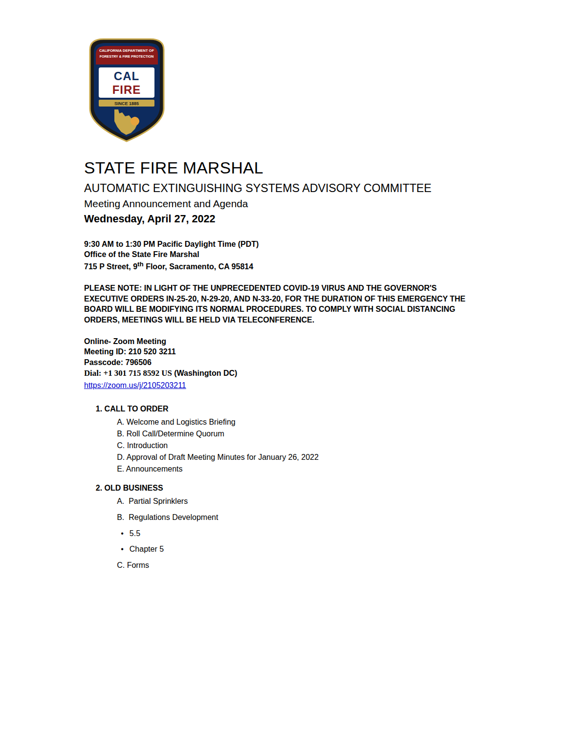CALIFORNIA DEPARTMENT OF FORESTRY & FIRE PROTECTION CAL FIRE SINCE 1885
STATE FIRE MARSHAL
AUTOMATIC EXTINGUISHING SYSTEMS ADVISORY COMMITTEE
Meeting Announcement and Agenda
Wednesday, April 27, 2022
9:30 AM to 1:30 PM Pacific Daylight Time (PDT)
Office of the State Fire Marshal
715 P Street, 9th Floor, Sacramento, CA 95814
PLEASE NOTE: IN LIGHT OF THE UNPRECEDENTED COVID-19 VIRUS AND THE GOVERNOR'S EXECUTIVE ORDERS IN-25-20, N-29-20, AND N-33-20, FOR THE DURATION OF THIS EMERGENCY THE BOARD WILL BE MODIFYING ITS NORMAL PROCEDURES. TO COMPLY WITH SOCIAL DISTANCING ORDERS, MEETINGS WILL BE HELD VIA TELECONFERENCE.
Online- Zoom Meeting
Meeting ID: 210 520 3211
Passcode: 796506
Dial: +1 301 715 8592 US (Washington DC)
https://zoom.us/j/2105203211
CALL TO ORDER
A. Welcome and Logistics Briefing
B. Roll Call/Determine Quorum
C. Introduction
D. Approval of Draft Meeting Minutes for January 26, 2022
E. Announcements
OLD BUSINESS
A. Partial Sprinklers
B. Regulations Development
5.5
Chapter 5
C. Forms